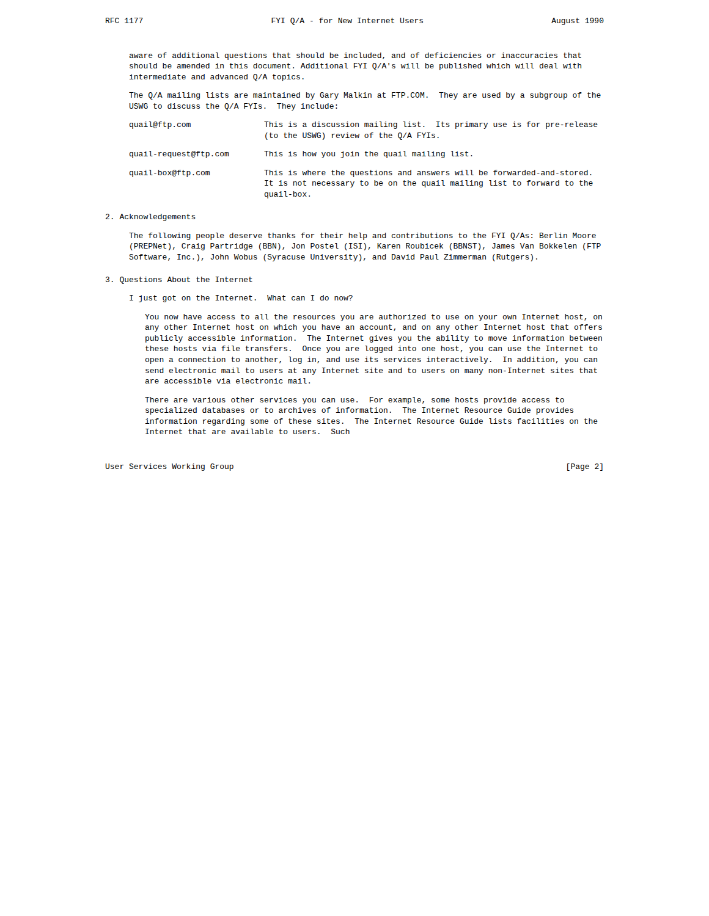RFC 1177 FYI Q/A - for New Internet Users August 1990
aware of additional questions that should be included, and of deficiencies or inaccuracies that should be amended in this document. Additional FYI Q/A's will be published which will deal with intermediate and advanced Q/A topics.
The Q/A mailing lists are maintained by Gary Malkin at FTP.COM. They are used by a subgroup of the USWG to discuss the Q/A FYIs. They include:
quail@ftp.com
This is a discussion mailing list. Its primary use is for pre-release (to the USWG) review of the Q/A FYIs.
quail-request@ftp.com
This is how you join the quail mailing list.
quail-box@ftp.com
This is where the questions and answers will be forwarded-and-stored. It is not necessary to be on the quail mailing list to forward to the quail-box.
2. Acknowledgements
The following people deserve thanks for their help and contributions to the FYI Q/As: Berlin Moore (PREPNet), Craig Partridge (BBN), Jon Postel (ISI), Karen Roubicek (BBNST), James Van Bokkelen (FTP Software, Inc.), John Wobus (Syracuse University), and David Paul Zimmerman (Rutgers).
3. Questions About the Internet
I just got on the Internet. What can I do now?
You now have access to all the resources you are authorized to use on your own Internet host, on any other Internet host on which you have an account, and on any other Internet host that offers publicly accessible information. The Internet gives you the ability to move information between these hosts via file transfers. Once you are logged into one host, you can use the Internet to open a connection to another, log in, and use its services interactively. In addition, you can send electronic mail to users at any Internet site and to users on many non-Internet sites that are accessible via electronic mail.
There are various other services you can use. For example, some hosts provide access to specialized databases or to archives of information. The Internet Resource Guide provides information regarding some of these sites. The Internet Resource Guide lists facilities on the Internet that are available to users. Such
User Services Working Group [Page 2]